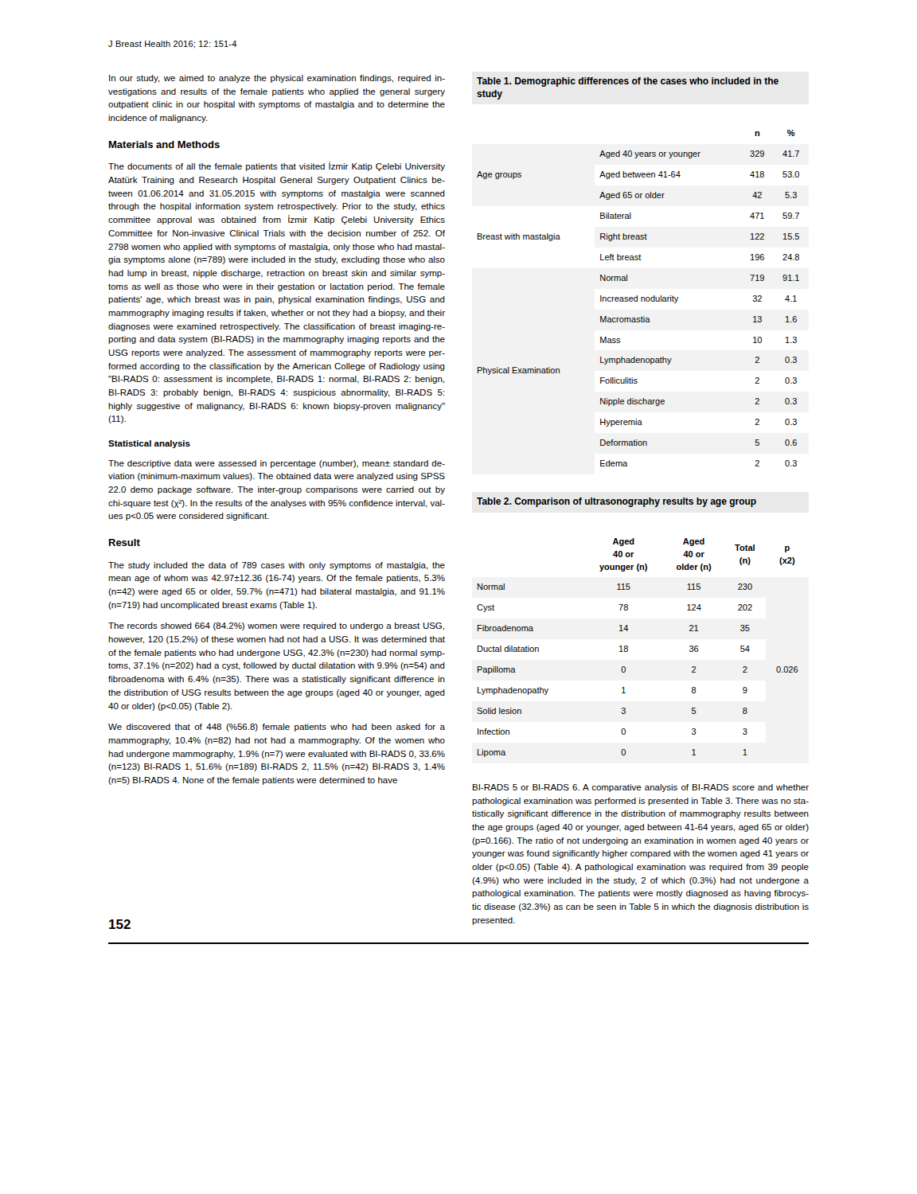J Breast Health 2016; 12: 151-4
In our study, we aimed to analyze the physical examination findings, required investigations and results of the female patients who applied the general surgery outpatient clinic in our hospital with symptoms of mastalgia and to determine the incidence of malignancy.
Materials and Methods
The documents of all the female patients that visited İzmir Katip Çelebi University Atatürk Training and Research Hospital General Surgery Outpatient Clinics between 01.06.2014 and 31.05.2015 with symptoms of mastalgia were scanned through the hospital information system retrospectively. Prior to the study, ethics committee approval was obtained from İzmir Katip Çelebi University Ethics Committee for Non-invasive Clinical Trials with the decision number of 252. Of 2798 women who applied with symptoms of mastalgia, only those who had mastalgia symptoms alone (n=789) were included in the study, excluding those who also had lump in breast, nipple discharge, retraction on breast skin and similar symptoms as well as those who were in their gestation or lactation period. The female patients' age, which breast was in pain, physical examination findings, USG and mammography imaging results if taken, whether or not they had a biopsy, and their diagnoses were examined retrospectively. The classification of breast imaging-reporting and data system (BI-RADS) in the mammography imaging reports and the USG reports were analyzed. The assessment of mammography reports were performed according to the classification by the American College of Radiology using "BI-RADS 0: assessment is incomplete, BI-RADS 1: normal, BI-RADS 2: benign, BI-RADS 3: probably benign, BI-RADS 4: suspicious abnormality, BI-RADS 5: highly suggestive of malignancy, BI-RADS 6: known biopsy-proven malignancy" (11).
Statistical analysis
The descriptive data were assessed in percentage (number), mean± standard deviation (minimum-maximum values). The obtained data were analyzed using SPSS 22.0 demo package software. The inter-group comparisons were carried out by chi-square test (χ²). In the results of the analyses with 95% confidence interval, values p<0.05 were considered significant.
Result
The study included the data of 789 cases with only symptoms of mastalgia, the mean age of whom was 42.97±12.36 (16-74) years. Of the female patients, 5.3% (n=42) were aged 65 or older, 59.7% (n=471) had bilateral mastalgia, and 91.1% (n=719) had uncomplicated breast exams (Table 1).
The records showed 664 (84.2%) women were required to undergo a breast USG, however, 120 (15.2%) of these women had not had a USG. It was determined that of the female patients who had undergone USG, 42.3% (n=230) had normal symptoms, 37.1% (n=202) had a cyst, followed by ductal dilatation with 9.9% (n=54) and fibroadenoma with 6.4% (n=35). There was a statistically significant difference in the distribution of USG results between the age groups (aged 40 or younger, aged 40 or older) (p<0.05) (Table 2).
We discovered that of 448 (%56.8) female patients who had been asked for a mammography, 10.4% (n=82) had not had a mammography. Of the women who had undergone mammography, 1.9% (n=7) were evaluated with BI-RADS 0, 33.6% (n=123) BI-RADS 1, 51.6% (n=189) BI-RADS 2, 11.5% (n=42) BI-RADS 3, 1.4% (n=5) BI-RADS 4. None of the female patients were determined to have
| Table 1. Demographic differences of the cases who included in the study |
| | | n | % |
| Age groups | Aged 40 years or younger | 329 | 41.7 |
| Aged between 41-64 | 418 | 53.0 |
| Aged 65 or older | 42 | 5.3 |
| Breast with mastalgia | Bilateral | 471 | 59.7 |
| Right breast | 122 | 15.5 |
| Left breast | 196 | 24.8 |
| Physical Examination | Normal | 719 | 91.1 |
| Increased nodularity | 32 | 4.1 |
| Macromastia | 13 | 1.6 |
| Mass | 10 | 1.3 |
| Lymphadenopathy | 2 | 0.3 |
| Folliculitis | 2 | 0.3 |
| Nipple discharge | 2 | 0.3 |
| Hyperemia | 2 | 0.3 |
| Deformation | 5 | 0.6 |
| Edema | 2 | 0.3 |
| Table 2. Comparison of ultrasonography results by age group |
| | Aged 40 or younger (n) | Aged 40 or older (n) | Total (n) | p (x2) |
| Normal | 115 | 115 | 230 | 0.026 |
| Cyst | 78 | 124 | 202 |
| Fibroadenoma | 14 | 21 | 35 |
| Ductal dilatation | 18 | 36 | 54 |
| Papilloma | 0 | 2 | 2 |
| Lymphadenopathy | 1 | 8 | 9 |
| Solid lesion | 3 | 5 | 8 |
| Infection | 0 | 3 | 3 |
| Lipoma | 0 | 1 | 1 |
BI-RADS 5 or BI-RADS 6. A comparative analysis of BI-RADS score and whether pathological examination was performed is presented in Table 3. There was no statistically significant difference in the distribution of mammography results between the age groups (aged 40 or younger, aged between 41-64 years, aged 65 or older) (p=0.166). The ratio of not undergoing an examination in women aged 40 years or younger was found significantly higher compared with the women aged 41 years or older (p<0.05) (Table 4). A pathological examination was required from 39 people (4.9%) who were included in the study, 2 of which (0.3%) had not undergone a pathological examination. The patients were mostly diagnosed as having fibrocystic disease (32.3%) as can be seen in Table 5 in which the diagnosis distribution is presented.
152